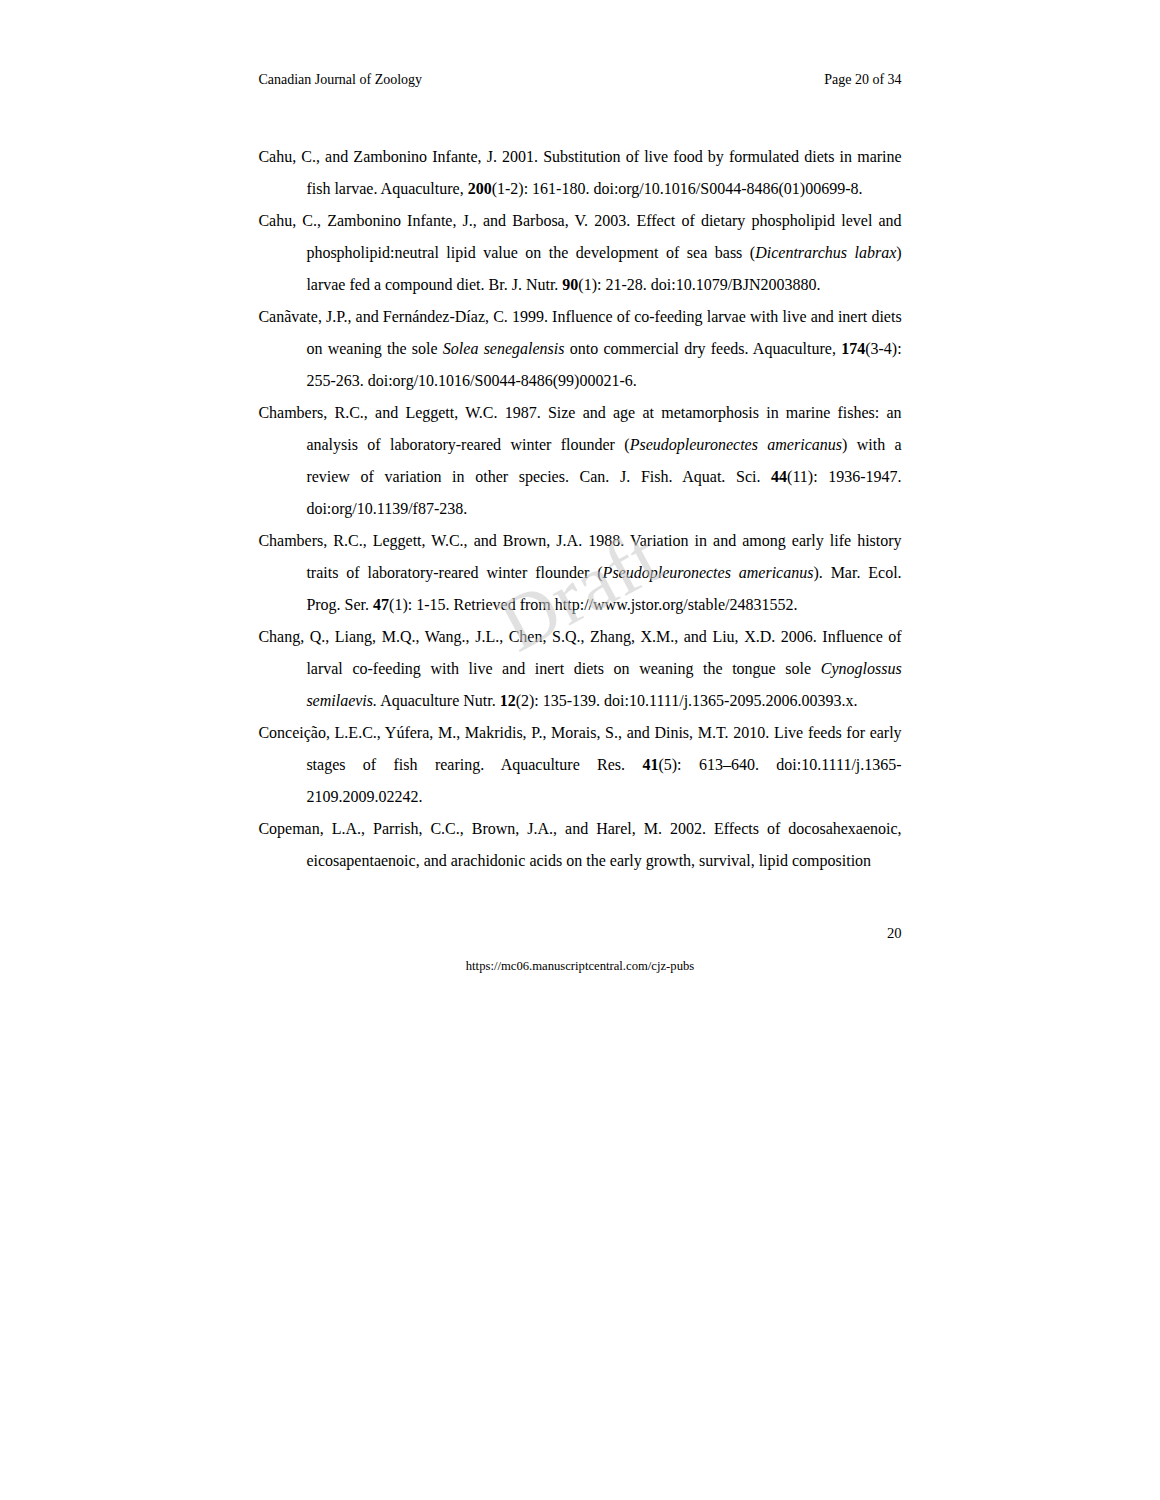Canadian Journal of Zoology Page 20 of 34
Draft
Cahu, C., and Zambonino Infante, J. 2001. Substitution of live food by formulated diets in marine fish larvae. Aquaculture, 200(1-2): 161-180. doi:org/10.1016/S0044-8486(01)00699-8.
Cahu, C., Zambonino Infante, J., and Barbosa, V. 2003. Effect of dietary phospholipid level and phospholipid:neutral lipid value on the development of sea bass (Dicentrarchus labrax) larvae fed a compound diet. Br. J. Nutr. 90(1): 21-28. doi:10.1079/BJN2003880.
Canãvate, J.P., and Fernández-Díaz, C. 1999. Influence of co-feeding larvae with live and inert diets on weaning the sole Solea senegalensis onto commercial dry feeds. Aquaculture, 174(3-4): 255-263. doi:org/10.1016/S0044-8486(99)00021-6.
Chambers, R.C., and Leggett, W.C. 1987. Size and age at metamorphosis in marine fishes: an analysis of laboratory-reared winter flounder (Pseudopleuronectes americanus) with a review of variation in other species. Can. J. Fish. Aquat. Sci. 44(11): 1936-1947. doi:org/10.1139/f87-238.
Chambers, R.C., Leggett, W.C., and Brown, J.A. 1988. Variation in and among early life history traits of laboratory-reared winter flounder (Pseudopleuronectes americanus). Mar. Ecol. Prog. Ser. 47(1): 1-15. Retrieved from http://www.jstor.org/stable/24831552.
Chang, Q., Liang, M.Q., Wang., J.L., Chen, S.Q., Zhang, X.M., and Liu, X.D. 2006. Influence of larval co-feeding with live and inert diets on weaning the tongue sole Cynoglossus semilaevis. Aquaculture Nutr. 12(2): 135-139. doi:10.1111/j.1365-2095.2006.00393.x.
Conceição, L.E.C., Yúfera, M., Makridis, P., Morais, S., and Dinis, M.T. 2010. Live feeds for early stages of fish rearing. Aquaculture Res. 41(5): 613–640. doi:10.1111/j.1365-2109.2009.02242.
Copeman, L.A., Parrish, C.C., Brown, J.A., and Harel, M. 2002. Effects of docosahexaenoic, eicosapentaenoic, and arachidonic acids on the early growth, survival, lipid composition
20 https://mc06.manuscriptcentral.com/cjz-pubs